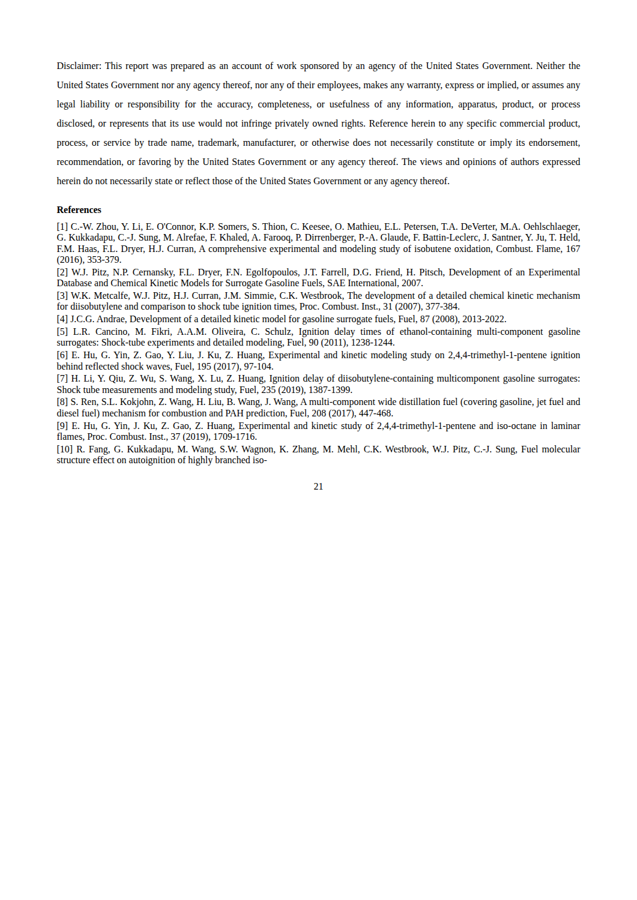Disclaimer: This report was prepared as an account of work sponsored by an agency of the United States Government. Neither the United States Government nor any agency thereof, nor any of their employees, makes any warranty, express or implied, or assumes any legal liability or responsibility for the accuracy, completeness, or usefulness of any information, apparatus, product, or process disclosed, or represents that its use would not infringe privately owned rights. Reference herein to any specific commercial product, process, or service by trade name, trademark, manufacturer, or otherwise does not necessarily constitute or imply its endorsement, recommendation, or favoring by the United States Government or any agency thereof. The views and opinions of authors expressed herein do not necessarily state or reflect those of the United States Government or any agency thereof.
References
[1] C.-W. Zhou, Y. Li, E. O'Connor, K.P. Somers, S. Thion, C. Keesee, O. Mathieu, E.L. Petersen, T.A. DeVerter, M.A. Oehlschlaeger, G. Kukkadapu, C.-J. Sung, M. Alrefae, F. Khaled, A. Farooq, P. Dirrenberger, P.-A. Glaude, F. Battin-Leclerc, J. Santner, Y. Ju, T. Held, F.M. Haas, F.L. Dryer, H.J. Curran, A comprehensive experimental and modeling study of isobutene oxidation, Combust. Flame, 167 (2016), 353-379.
[2] W.J. Pitz, N.P. Cernansky, F.L. Dryer, F.N. Egolfopoulos, J.T. Farrell, D.G. Friend, H. Pitsch, Development of an Experimental Database and Chemical Kinetic Models for Surrogate Gasoline Fuels, SAE International, 2007.
[3] W.K. Metcalfe, W.J. Pitz, H.J. Curran, J.M. Simmie, C.K. Westbrook, The development of a detailed chemical kinetic mechanism for diisobutylene and comparison to shock tube ignition times, Proc. Combust. Inst., 31 (2007), 377-384.
[4] J.C.G. Andrae, Development of a detailed kinetic model for gasoline surrogate fuels, Fuel, 87 (2008), 2013-2022.
[5] L.R. Cancino, M. Fikri, A.A.M. Oliveira, C. Schulz, Ignition delay times of ethanol-containing multi-component gasoline surrogates: Shock-tube experiments and detailed modeling, Fuel, 90 (2011), 1238-1244.
[6] E. Hu, G. Yin, Z. Gao, Y. Liu, J. Ku, Z. Huang, Experimental and kinetic modeling study on 2,4,4-trimethyl-1-pentene ignition behind reflected shock waves, Fuel, 195 (2017), 97-104.
[7] H. Li, Y. Qiu, Z. Wu, S. Wang, X. Lu, Z. Huang, Ignition delay of diisobutylene-containing multicomponent gasoline surrogates: Shock tube measurements and modeling study, Fuel, 235 (2019), 1387-1399.
[8] S. Ren, S.L. Kokjohn, Z. Wang, H. Liu, B. Wang, J. Wang, A multi-component wide distillation fuel (covering gasoline, jet fuel and diesel fuel) mechanism for combustion and PAH prediction, Fuel, 208 (2017), 447-468.
[9] E. Hu, G. Yin, J. Ku, Z. Gao, Z. Huang, Experimental and kinetic study of 2,4,4-trimethyl-1-pentene and iso-octane in laminar flames, Proc. Combust. Inst., 37 (2019), 1709-1716.
[10] R. Fang, G. Kukkadapu, M. Wang, S.W. Wagnon, K. Zhang, M. Mehl, C.K. Westbrook, W.J. Pitz, C.-J. Sung, Fuel molecular structure effect on autoignition of highly branched iso-
21